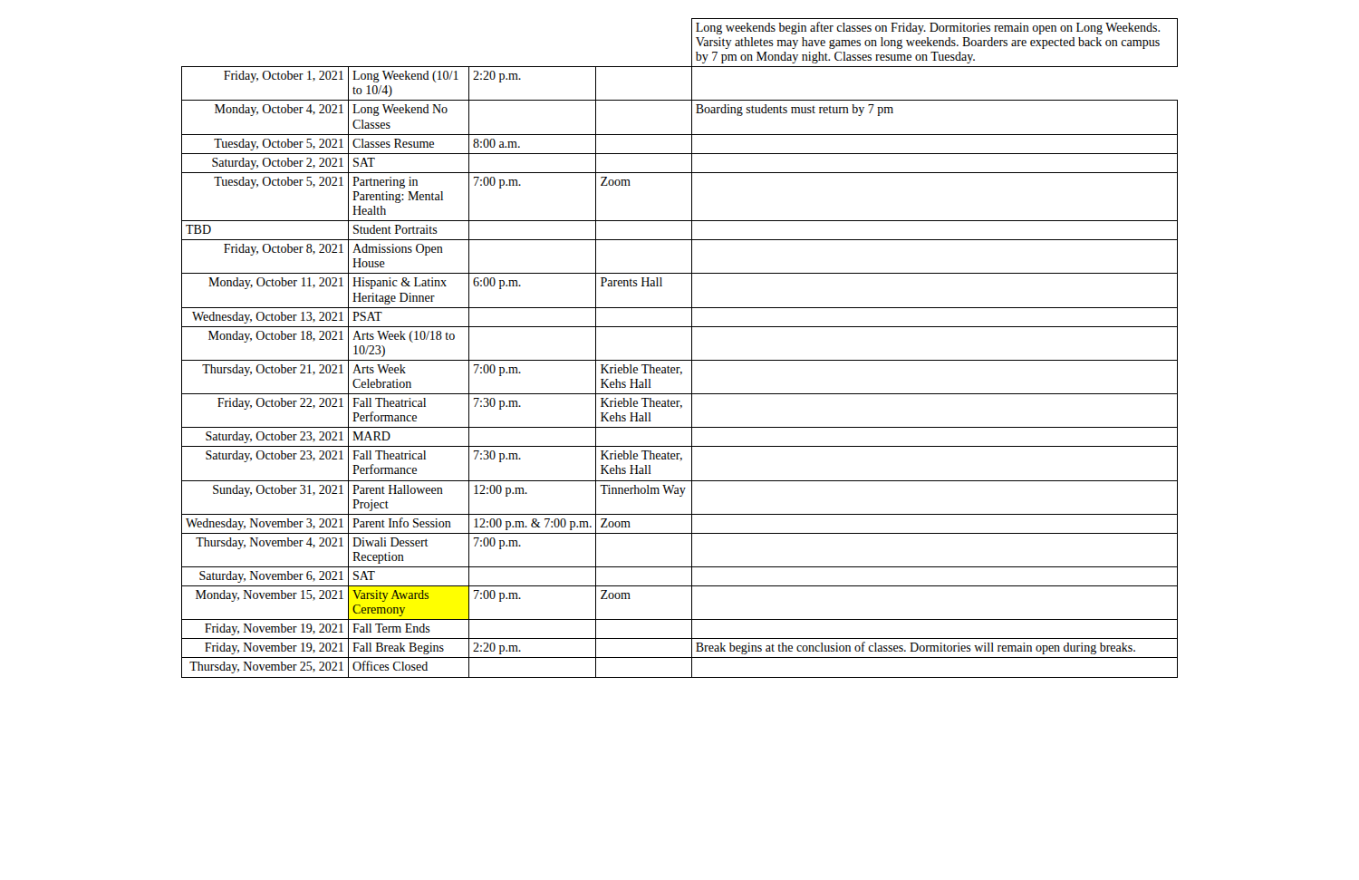| | | | | Long weekends begin after classes on Friday. Dormitories remain open on Long Weekends. Varsity athletes may have games on long weekends. Boarders are expected back on campus by 7 pm on Monday night. Classes resume on Tuesday. |
| Friday, October 1, 2021 | Long Weekend (10/1 to 10/4) | 2:20 p.m. | | |
| Monday, October 4, 2021 | Long Weekend No Classes | | | Boarding students must return by 7 pm |
| Tuesday, October 5, 2021 | Classes Resume | 8:00 a.m. | | |
| Saturday, October 2, 2021 | SAT | | | |
| Tuesday, October 5, 2021 | Partnering in Parenting: Mental Health | 7:00 p.m. | Zoom | |
| TBD | Student Portraits | | | |
| Friday, October 8, 2021 | Admissions Open House | | | |
| Monday, October 11, 2021 | Hispanic & Latinx Heritage Dinner | 6:00 p.m. | Parents Hall | |
| Wednesday, October 13, 2021 | PSAT | | | |
| Monday, October 18, 2021 | Arts Week (10/18 to 10/23) | | | |
| Thursday, October 21, 2021 | Arts Week Celebration | 7:00 p.m. | Krieble Theater, Kehs Hall | |
| Friday, October 22, 2021 | Fall Theatrical Performance | 7:30 p.m. | Krieble Theater, Kehs Hall | |
| Saturday, October 23, 2021 | MARD | | | |
| Saturday, October 23, 2021 | Fall Theatrical Performance | 7:30 p.m. | Krieble Theater, Kehs Hall | |
| Sunday, October 31, 2021 | Parent Halloween Project | 12:00 p.m. | Tinnerholm Way | |
| Wednesday, November 3, 2021 | Parent Info Session | 12:00 p.m. & 7:00 p.m. | Zoom | |
| Thursday, November 4, 2021 | Diwali Dessert Reception | 7:00 p.m. | | |
| Saturday, November 6, 2021 | SAT | | | |
| Monday, November 15, 2021 | Varsity Awards Ceremony | 7:00 p.m. | Zoom | |
| Friday, November 19, 2021 | Fall Term Ends | | | |
| Friday, November 19, 2021 | Fall Break Begins | 2:20 p.m. | | Break begins at the conclusion of classes. Dormitories will remain open during breaks. |
| Thursday, November 25, 2021 | Offices Closed | | | |